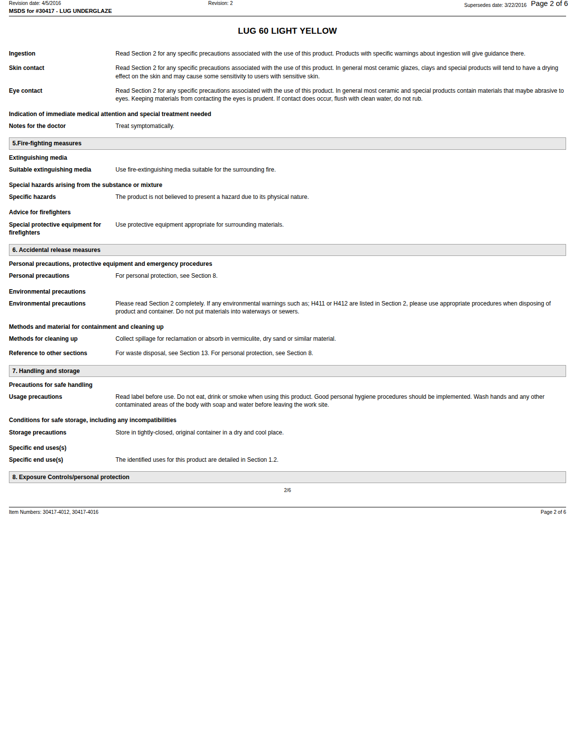Revision date: 4/5/2016 MSDS for #30417 - LUG UNDERGLAZE
Revision: 2
Supersedes date: 3/22/2016 Page 2 of 6
LUG 60 LIGHT YELLOW
| Ingestion | Read Section 2 for any specific precautions associated with the use of this product. Products with specific warnings about ingestion will give guidance there. |
| Skin contact | Read Section 2 for any specific precautions associated with the use of this product. In general most ceramic glazes, clays and special products will tend to have a drying effect on the skin and may cause some sensitivity to users with sensitive skin. |
| Eye contact | Read Section 2 for any specific precautions associated with the use of this product. In general most ceramic and special products contain materials that maybe abrasive to eyes. Keeping materials from contacting the eyes is prudent. If contact does occur, flush with clean water, do not rub. |
Indication of immediate medical attention and special treatment needed
| Notes for the doctor | Treat symptomatically. |
5.Fire-fighting measures
Extinguishing media
| Suitable extinguishing media | Use fire-extinguishing media suitable for the surrounding fire. |
Special hazards arising from the substance or mixture
| Specific hazards | The product is not believed to present a hazard due to its physical nature. |
Advice for firefighters
| Special protective equipment for firefighters | Use protective equipment appropriate for surrounding materials. |
6. Accidental release measures
Personal precautions, protective equipment and emergency procedures
| Personal precautions | For personal protection, see Section 8. |
Environmental precautions
| Environmental precautions | Please read Section 2 completely. If any environmental warnings such as; H411 or H412 are listed in Section 2, please use appropriate procedures when disposing of product and container. Do not put materials into waterways or sewers. |
Methods and material for containment and cleaning up
| Methods for cleaning up | Collect spillage for reclamation or absorb in vermiculite, dry sand or similar material. |
| Reference to other sections | For waste disposal, see Section 13. For personal protection, see Section 8. |
7. Handling and storage
Precautions for safe handling
| Usage precautions | Read label before use. Do not eat, drink or smoke when using this product. Good personal hygiene procedures should be implemented. Wash hands and any other contaminated areas of the body with soap and water before leaving the work site. |
Conditions for safe storage, including any incompatibilities
| Storage precautions | Store in tightly-closed, original container in a dry and cool place. |
Specific end uses(s)
| Specific end use(s) | The identified uses for this product are detailed in Section 1.2. |
8. Exposure Controls/personal protection
2/6
Item Numbers: 30417-4012, 30417-4016
Page 2 of 6